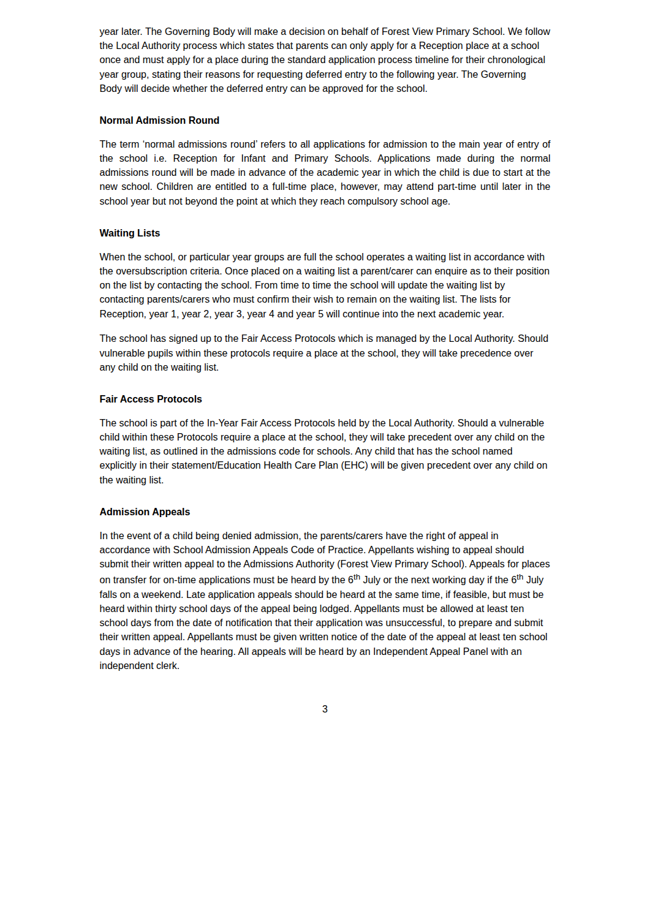year later. The Governing Body will make a decision on behalf of Forest View Primary School. We follow the Local Authority process which states that parents can only apply for a Reception place at a school once and must apply for a place during the standard application process timeline for their chronological year group, stating their reasons for requesting deferred entry to the following year. The Governing Body will decide whether the deferred entry can be approved for the school.
Normal Admission Round
The term ‘normal admissions round’ refers to all applications for admission to the main year of entry of the school i.e. Reception for Infant and Primary Schools. Applications made during the normal admissions round will be made in advance of the academic year in which the child is due to start at the new school. Children are entitled to a full-time place, however, may attend part-time until later in the school year but not beyond the point at which they reach compulsory school age.
Waiting Lists
When the school, or particular year groups are full the school operates a waiting list in accordance with the oversubscription criteria. Once placed on a waiting list a parent/carer can enquire as to their position on the list by contacting the school. From time to time the school will update the waiting list by contacting parents/carers who must confirm their wish to remain on the waiting list. The lists for Reception, year 1, year 2, year 3, year 4 and year 5 will continue into the next academic year.
The school has signed up to the Fair Access Protocols which is managed by the Local Authority. Should vulnerable pupils within these protocols require a place at the school, they will take precedence over any child on the waiting list.
Fair Access Protocols
The school is part of the In-Year Fair Access Protocols held by the Local Authority. Should a vulnerable child within these Protocols require a place at the school, they will take precedent over any child on the waiting list, as outlined in the admissions code for schools. Any child that has the school named explicitly in their statement/Education Health Care Plan (EHC) will be given precedent over any child on the waiting list.
Admission Appeals
In the event of a child being denied admission, the parents/carers have the right of appeal in accordance with School Admission Appeals Code of Practice. Appellants wishing to appeal should submit their written appeal to the Admissions Authority (Forest View Primary School). Appeals for places on transfer for on-time applications must be heard by the 6th July or the next working day if the 6th July falls on a weekend. Late application appeals should be heard at the same time, if feasible, but must be heard within thirty school days of the appeal being lodged. Appellants must be allowed at least ten school days from the date of notification that their application was unsuccessful, to prepare and submit their written appeal. Appellants must be given written notice of the date of the appeal at least ten school days in advance of the hearing. All appeals will be heard by an Independent Appeal Panel with an independent clerk.
3